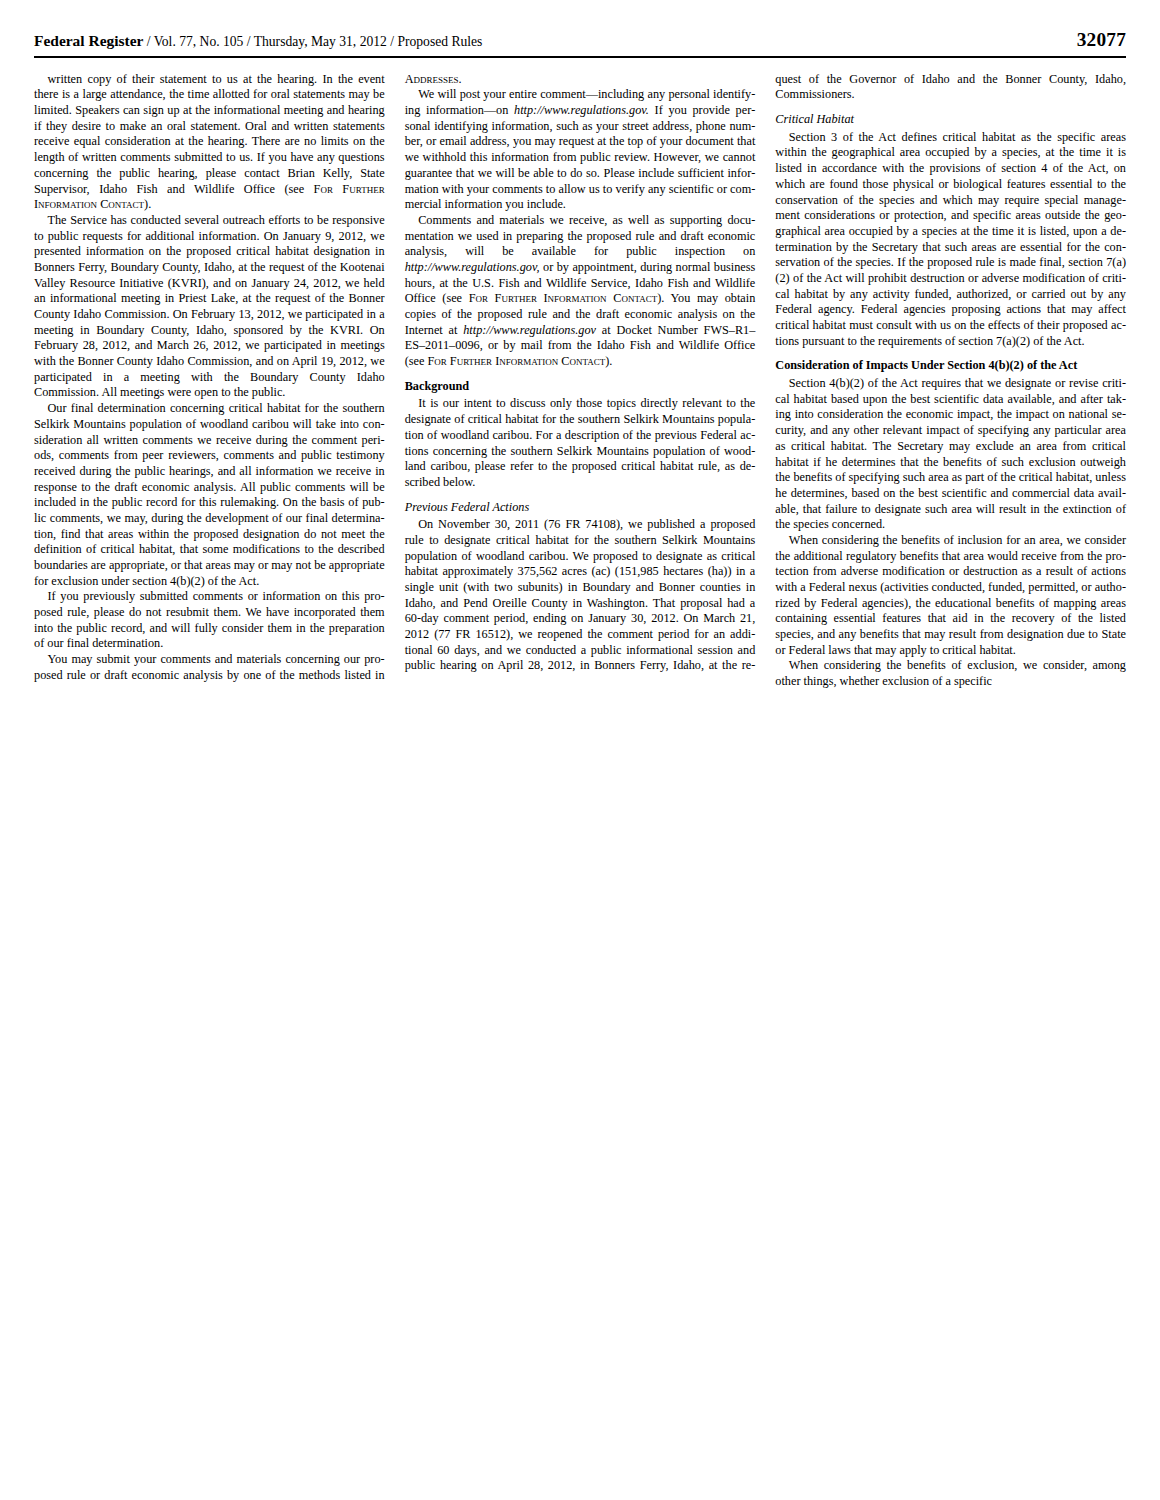Federal Register / Vol. 77, No. 105 / Thursday, May 31, 2012 / Proposed Rules
32077
written copy of their statement to us at the hearing. In the event there is a large attendance, the time allotted for oral statements may be limited. Speakers can sign up at the informational meeting and hearing if they desire to make an oral statement. Oral and written statements receive equal consideration at the hearing. There are no limits on the length of written comments submitted to us. If you have any questions concerning the public hearing, please contact Brian Kelly, State Supervisor, Idaho Fish and Wildlife Office (see For Further Information Contact).
The Service has conducted several outreach efforts to be responsive to public requests for additional information. On January 9, 2012, we presented information on the proposed critical habitat designation in Bonners Ferry, Boundary County, Idaho, at the request of the Kootenai Valley Resource Initiative (KVRI), and on January 24, 2012, we held an informational meeting in Priest Lake, at the request of the Bonner County Idaho Commission. On February 13, 2012, we participated in a meeting in Boundary County, Idaho, sponsored by the KVRI. On February 28, 2012, and March 26, 2012, we participated in meetings with the Bonner County Idaho Commission, and on April 19, 2012, we participated in a meeting with the Boundary County Idaho Commission. All meetings were open to the public.
Our final determination concerning critical habitat for the southern Selkirk Mountains population of woodland caribou will take into consideration all written comments we receive during the comment periods, comments from peer reviewers, comments and public testimony received during the public hearings, and all information we receive in response to the draft economic analysis. All public comments will be included in the public record for this rulemaking. On the basis of public comments, we may, during the development of our final determination, find that areas within the proposed designation do not meet the definition of critical habitat, that some modifications to the described boundaries are appropriate, or that areas may or may not be appropriate for exclusion under section 4(b)(2) of the Act.
If you previously submitted comments or information on this proposed rule, please do not resubmit them. We have incorporated them into the public record, and will fully consider them in the preparation of our final determination.
You may submit your comments and materials concerning our proposed rule or draft economic analysis by one of the methods listed in Addresses.
We will post your entire comment—including any personal identifying information—on http://www.regulations.gov. If you provide personal identifying information, such as your street address, phone number, or email address, you may request at the top of your document that we withhold this information from public review. However, we cannot guarantee that we will be able to do so. Please include sufficient information with your comments to allow us to verify any scientific or commercial information you include.
Comments and materials we receive, as well as supporting documentation we used in preparing the proposed rule and draft economic analysis, will be available for public inspection on http://www.regulations.gov, or by appointment, during normal business hours, at the U.S. Fish and Wildlife Service, Idaho Fish and Wildlife Office (see For Further Information Contact). You may obtain copies of the proposed rule and the draft economic analysis on the Internet at http://www.regulations.gov at Docket Number FWS–R1–ES–2011–0096, or by mail from the Idaho Fish and Wildlife Office (see For Further Information Contact).
Background
It is our intent to discuss only those topics directly relevant to the designate of critical habitat for the southern Selkirk Mountains population of woodland caribou. For a description of the previous Federal actions concerning the southern Selkirk Mountains population of woodland caribou, please refer to the proposed critical habitat rule, as described below.
Previous Federal Actions
On November 30, 2011 (76 FR 74108), we published a proposed rule to designate critical habitat for the southern Selkirk Mountains population of woodland caribou. We proposed to designate as critical habitat approximately 375,562 acres (ac) (151,985 hectares (ha)) in a single unit (with two subunits) in Boundary and Bonner counties in Idaho, and Pend Oreille County in Washington. That proposal had a 60-day comment period, ending on January 30, 2012. On March 21, 2012 (77 FR 16512), we reopened the comment period for an additional 60 days, and we conducted a public informational session and public hearing on April 28, 2012, in Bonners Ferry, Idaho, at the request of the Governor of Idaho and the Bonner County, Idaho, Commissioners.
Critical Habitat
Section 3 of the Act defines critical habitat as the specific areas within the geographical area occupied by a species, at the time it is listed in accordance with the provisions of section 4 of the Act, on which are found those physical or biological features essential to the conservation of the species and which may require special management considerations or protection, and specific areas outside the geographical area occupied by a species at the time it is listed, upon a determination by the Secretary that such areas are essential for the conservation of the species. If the proposed rule is made final, section 7(a)(2) of the Act will prohibit destruction or adverse modification of critical habitat by any activity funded, authorized, or carried out by any Federal agency. Federal agencies proposing actions that may affect critical habitat must consult with us on the effects of their proposed actions pursuant to the requirements of section 7(a)(2) of the Act.
Consideration of Impacts Under Section 4(b)(2) of the Act
Section 4(b)(2) of the Act requires that we designate or revise critical habitat based upon the best scientific data available, and after taking into consideration the economic impact, the impact on national security, and any other relevant impact of specifying any particular area as critical habitat. The Secretary may exclude an area from critical habitat if he determines that the benefits of such exclusion outweigh the benefits of specifying such area as part of the critical habitat, unless he determines, based on the best scientific and commercial data available, that failure to designate such area will result in the extinction of the species concerned.
When considering the benefits of inclusion for an area, we consider the additional regulatory benefits that area would receive from the protection from adverse modification or destruction as a result of actions with a Federal nexus (activities conducted, funded, permitted, or authorized by Federal agencies), the educational benefits of mapping areas containing essential features that aid in the recovery of the listed species, and any benefits that may result from designation due to State or Federal laws that may apply to critical habitat.
When considering the benefits of exclusion, we consider, among other things, whether exclusion of a specific